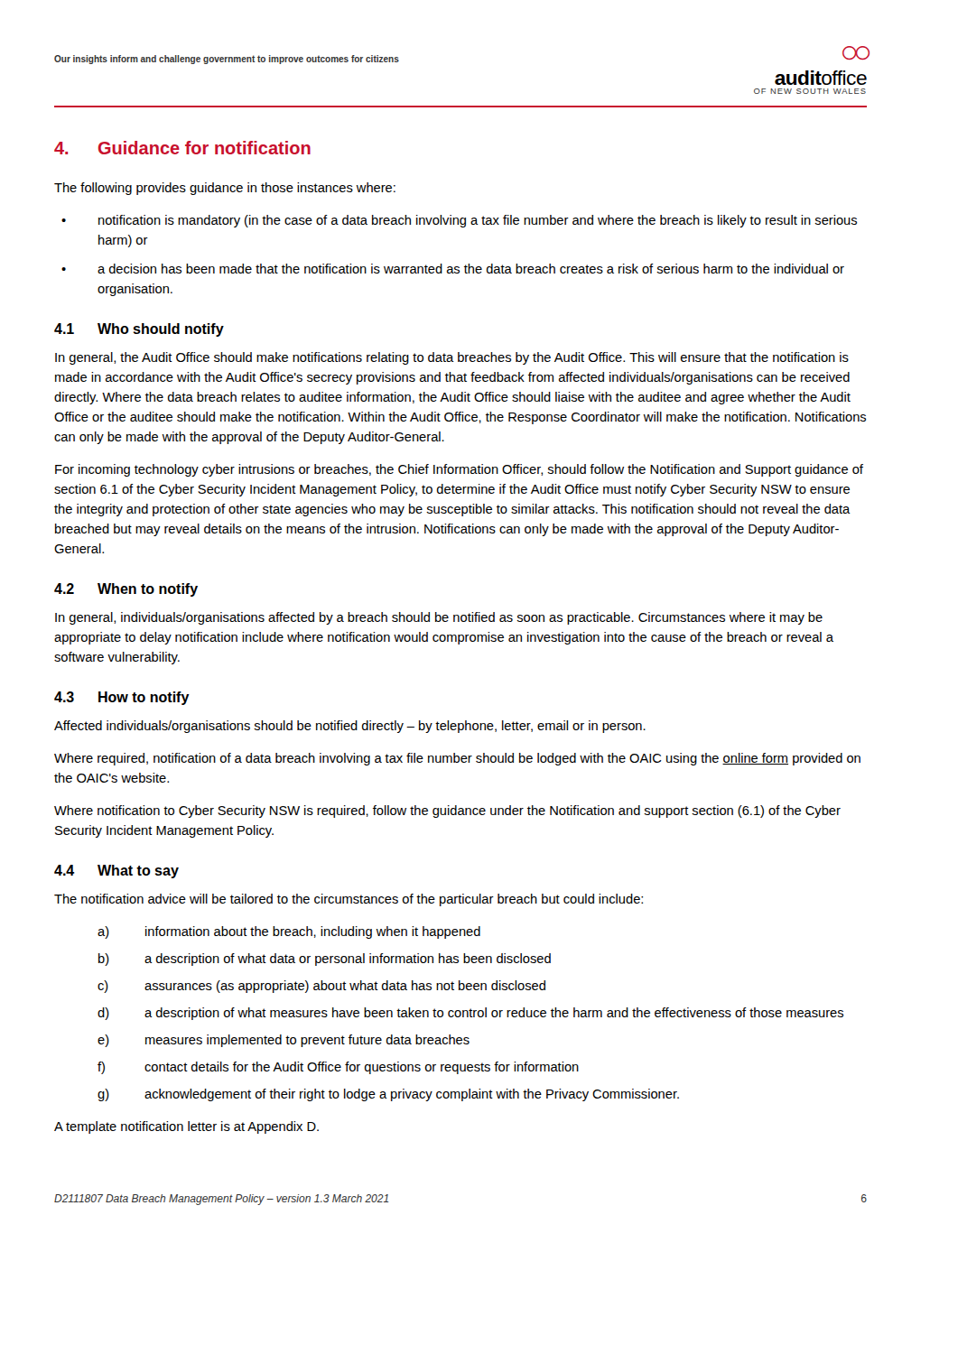Our insights inform and challenge government to improve outcomes for citizens
○○
auditoffice
OF NEW SOUTH WALES
4. Guidance for notification
The following provides guidance in those instances where:
notification is mandatory (in the case of a data breach involving a tax file number and where the breach is likely to result in serious harm) or
a decision has been made that the notification is warranted as the data breach creates a risk of serious harm to the individual or organisation.
4.1 Who should notify
In general, the Audit Office should make notifications relating to data breaches by the Audit Office. This will ensure that the notification is made in accordance with the Audit Office's secrecy provisions and that feedback from affected individuals/organisations can be received directly. Where the data breach relates to auditee information, the Audit Office should liaise with the auditee and agree whether the Audit Office or the auditee should make the notification. Within the Audit Office, the Response Coordinator will make the notification. Notifications can only be made with the approval of the Deputy Auditor-General.
For incoming technology cyber intrusions or breaches, the Chief Information Officer, should follow the Notification and Support guidance of section 6.1 of the Cyber Security Incident Management Policy, to determine if the Audit Office must notify Cyber Security NSW to ensure the integrity and protection of other state agencies who may be susceptible to similar attacks. This notification should not reveal the data breached but may reveal details on the means of the intrusion. Notifications can only be made with the approval of the Deputy Auditor-General.
4.2 When to notify
In general, individuals/organisations affected by a breach should be notified as soon as practicable. Circumstances where it may be appropriate to delay notification include where notification would compromise an investigation into the cause of the breach or reveal a software vulnerability.
4.3 How to notify
Affected individuals/organisations should be notified directly – by telephone, letter, email or in person.
Where required, notification of a data breach involving a tax file number should be lodged with the OAIC using the online form provided on the OAIC's website.
Where notification to Cyber Security NSW is required, follow the guidance under the Notification and support section (6.1) of the Cyber Security Incident Management Policy.
4.4 What to say
The notification advice will be tailored to the circumstances of the particular breach but could include:
information about the breach, including when it happened
a description of what data or personal information has been disclosed
assurances (as appropriate) about what data has not been disclosed
a description of what measures have been taken to control or reduce the harm and the effectiveness of those measures
measures implemented to prevent future data breaches
contact details for the Audit Office for questions or requests for information
acknowledgement of their right to lodge a privacy complaint with the Privacy Commissioner.
A template notification letter is at Appendix D.
D2111807 Data Breach Management Policy – version 1.3 March 2021
6